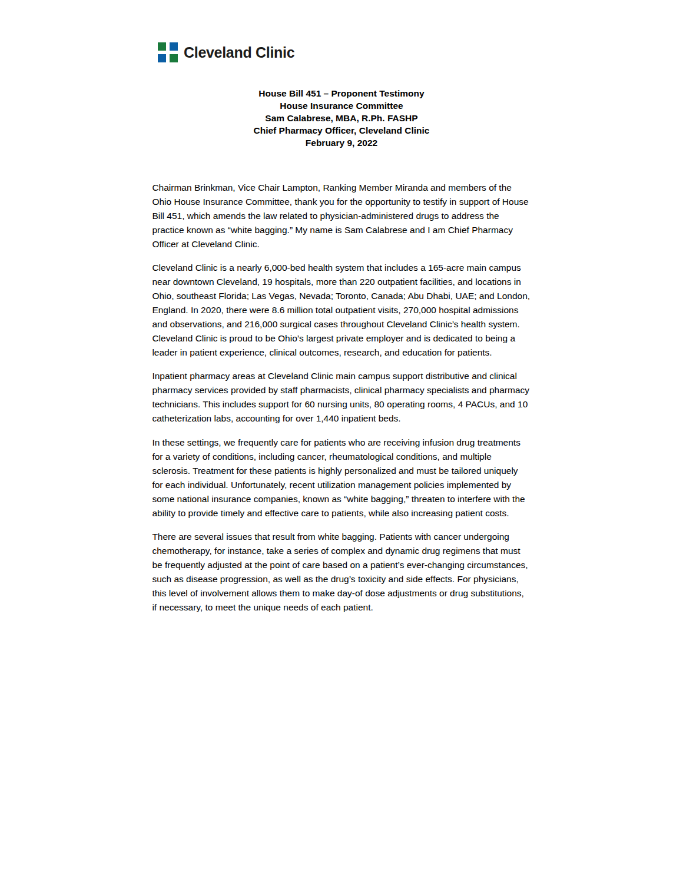Cleveland Clinic
House Bill 451 – Proponent Testimony
House Insurance Committee
Sam Calabrese, MBA, R.Ph. FASHP
Chief Pharmacy Officer, Cleveland Clinic
February 9, 2022
Chairman Brinkman, Vice Chair Lampton, Ranking Member Miranda and members of the Ohio House Insurance Committee, thank you for the opportunity to testify in support of House Bill 451, which amends the law related to physician-administered drugs to address the practice known as “white bagging.” My name is Sam Calabrese and I am Chief Pharmacy Officer at Cleveland Clinic.
Cleveland Clinic is a nearly 6,000-bed health system that includes a 165-acre main campus near downtown Cleveland, 19 hospitals, more than 220 outpatient facilities, and locations in Ohio, southeast Florida; Las Vegas, Nevada; Toronto, Canada; Abu Dhabi, UAE; and London, England. In 2020, there were 8.6 million total outpatient visits, 270,000 hospital admissions and observations, and 216,000 surgical cases throughout Cleveland Clinic’s health system. Cleveland Clinic is proud to be Ohio’s largest private employer and is dedicated to being a leader in patient experience, clinical outcomes, research, and education for patients.
Inpatient pharmacy areas at Cleveland Clinic main campus support distributive and clinical pharmacy services provided by staff pharmacists, clinical pharmacy specialists and pharmacy technicians. This includes support for 60 nursing units, 80 operating rooms, 4 PACUs, and 10 catheterization labs, accounting for over 1,440 inpatient beds.
In these settings, we frequently care for patients who are receiving infusion drug treatments for a variety of conditions, including cancer, rheumatological conditions, and multiple sclerosis. Treatment for these patients is highly personalized and must be tailored uniquely for each individual. Unfortunately, recent utilization management policies implemented by some national insurance companies, known as “white bagging,” threaten to interfere with the ability to provide timely and effective care to patients, while also increasing patient costs.
There are several issues that result from white bagging. Patients with cancer undergoing chemotherapy, for instance, take a series of complex and dynamic drug regimens that must be frequently adjusted at the point of care based on a patient’s ever-changing circumstances, such as disease progression, as well as the drug’s toxicity and side effects. For physicians, this level of involvement allows them to make day-of dose adjustments or drug substitutions, if necessary, to meet the unique needs of each patient.